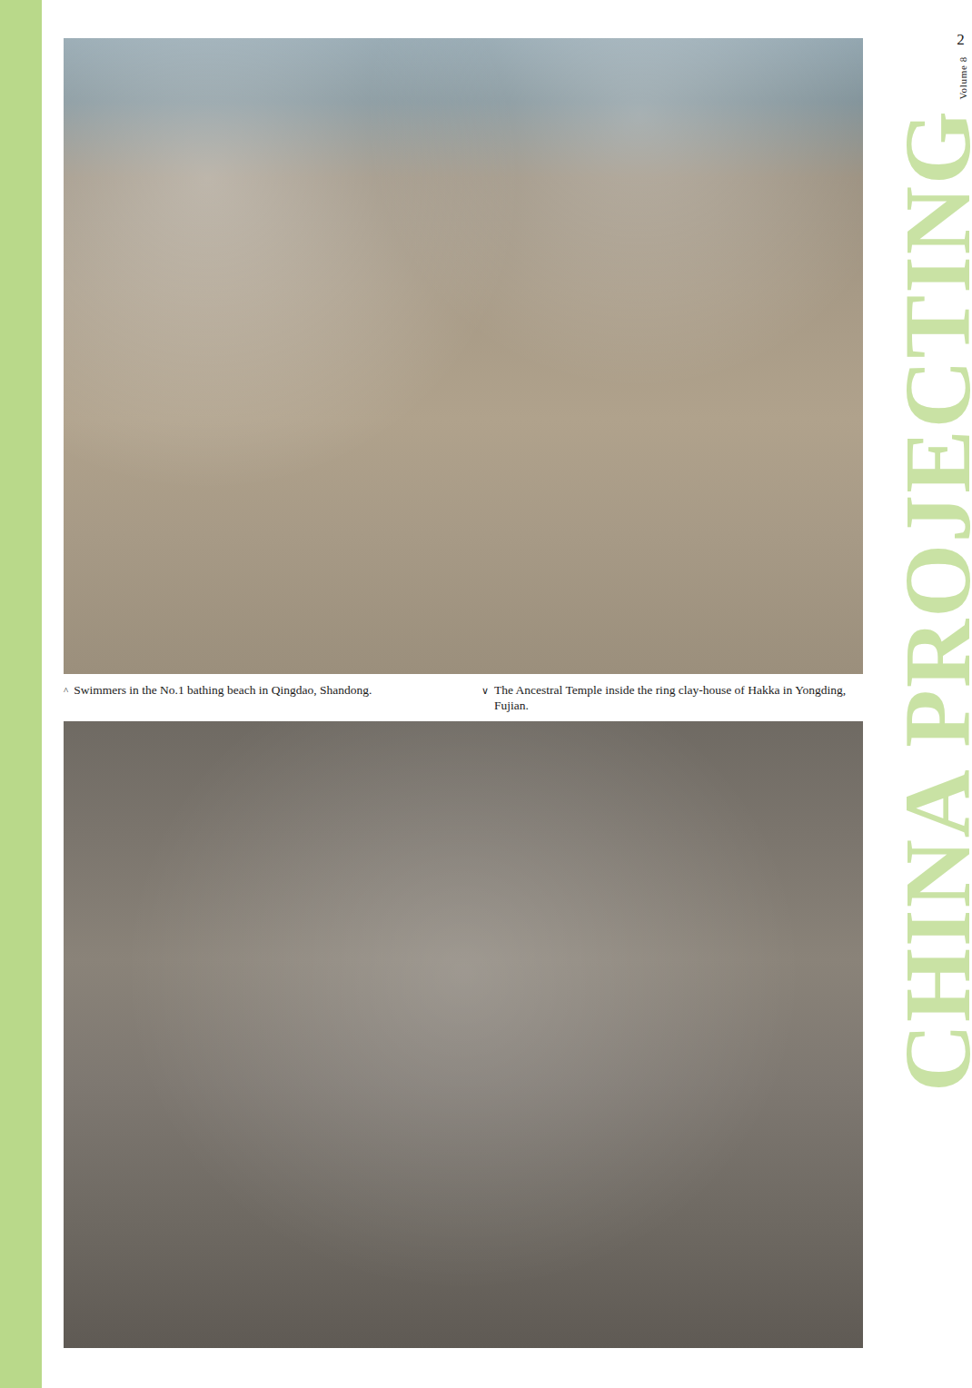2
Volume 8
CHINA PROJECTING
^ Swimmers in the No.1 bathing beach in Qingdao, Shandong.
∨ The Ancestral Temple inside the ring clay-house of Hakka in Yongding, Fujian.